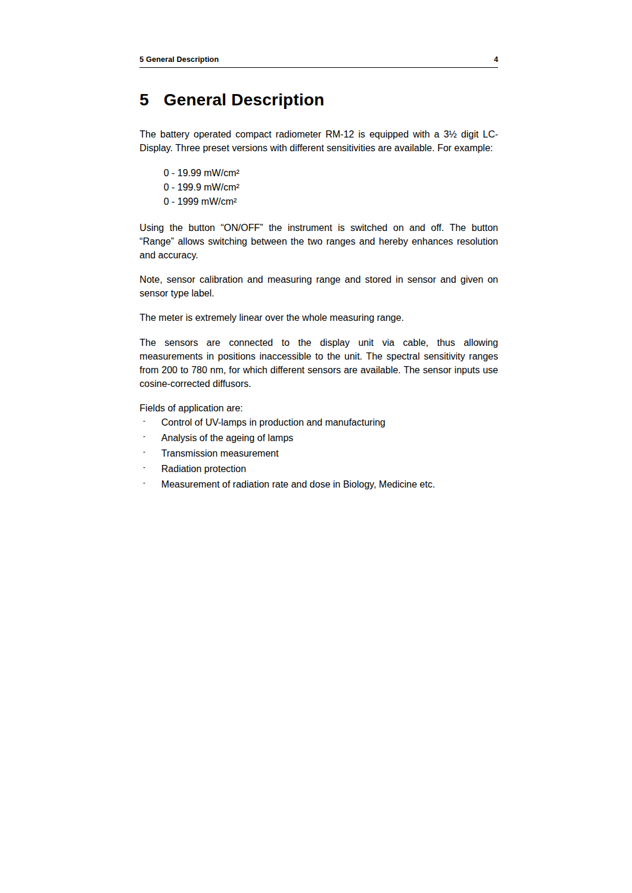5 General Description 4
5 General Description
The battery operated compact radiometer RM-12 is equipped with a 3½ digit LC-Display. Three preset versions with different sensitivities are available. For example:
0 - 19.99 mW/cm²
0 - 199.9 mW/cm²
0 - 1999 mW/cm²
Using the button “ON/OFF” the instrument is switched on and off. The button “Range” allows switching between the two ranges and hereby enhances resolution and accuracy.
Note, sensor calibration and measuring range and stored in sensor and given on sensor type label.
The meter is extremely linear over the whole measuring range.
The sensors are connected to the display unit via cable, thus allowing measurements in positions inaccessible to the unit. The spectral sensitivity ranges from 200 to 780 nm, for which different sensors are available. The sensor inputs use cosine-corrected diffusors.
Fields of application are:
Control of UV-lamps in production and manufacturing
Analysis of the ageing of lamps
Transmission measurement
Radiation protection
Measurement of radiation rate and dose in Biology, Medicine etc.